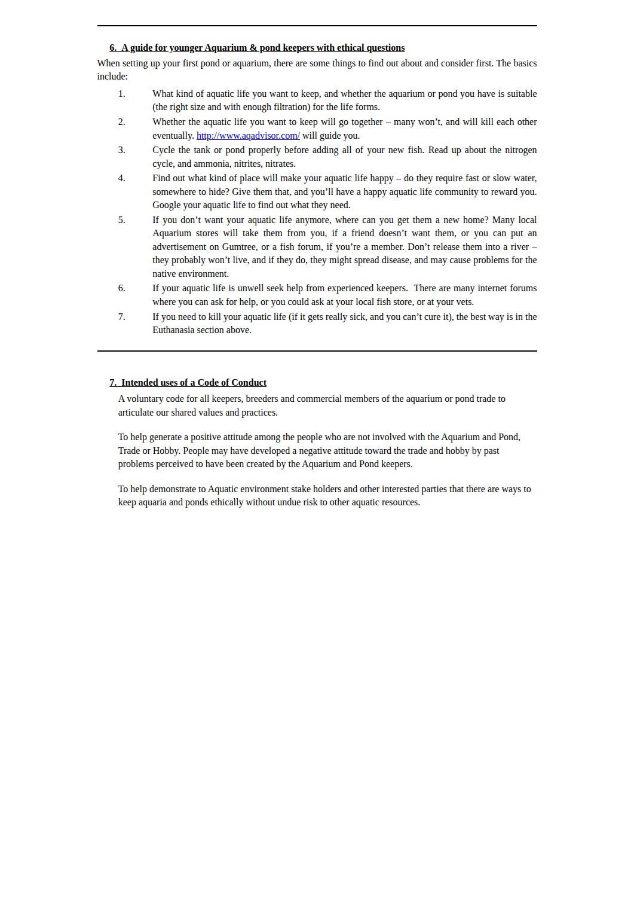6. A guide for younger Aquarium & pond keepers with ethical questions
When setting up your first pond or aquarium, there are some things to find out about and consider first. The basics include:
What kind of aquatic life you want to keep, and whether the aquarium or pond you have is suitable (the right size and with enough filtration) for the life forms.
Whether the aquatic life you want to keep will go together – many won’t, and will kill each other eventually. http://www.aqadvisor.com/ will guide you.
Cycle the tank or pond properly before adding all of your new fish. Read up about the nitrogen cycle, and ammonia, nitrites, nitrates.
Find out what kind of place will make your aquatic life happy – do they require fast or slow water, somewhere to hide? Give them that, and you’ll have a happy aquatic life community to reward you. Google your aquatic life to find out what they need.
If you don’t want your aquatic life anymore, where can you get them a new home? Many local Aquarium stores will take them from you, if a friend doesn’t want them, or you can put an advertisement on Gumtree, or a fish forum, if you’re a member. Don’t release them into a river – they probably won’t live, and if they do, they might spread disease, and may cause problems for the native environment.
If your aquatic life is unwell seek help from experienced keepers. There are many internet forums where you can ask for help, or you could ask at your local fish store, or at your vets.
If you need to kill your aquatic life (if it gets really sick, and you can’t cure it), the best way is in the Euthanasia section above.
7. Intended uses of a Code of Conduct
A voluntary code for all keepers, breeders and commercial members of the aquarium or pond trade to articulate our shared values and practices.
To help generate a positive attitude among the people who are not involved with the Aquarium and Pond, Trade or Hobby. People may have developed a negative attitude toward the trade and hobby by past problems perceived to have been created by the Aquarium and Pond keepers.
To help demonstrate to Aquatic environment stake holders and other interested parties that there are ways to keep aquaria and ponds ethically without undue risk to other aquatic resources.